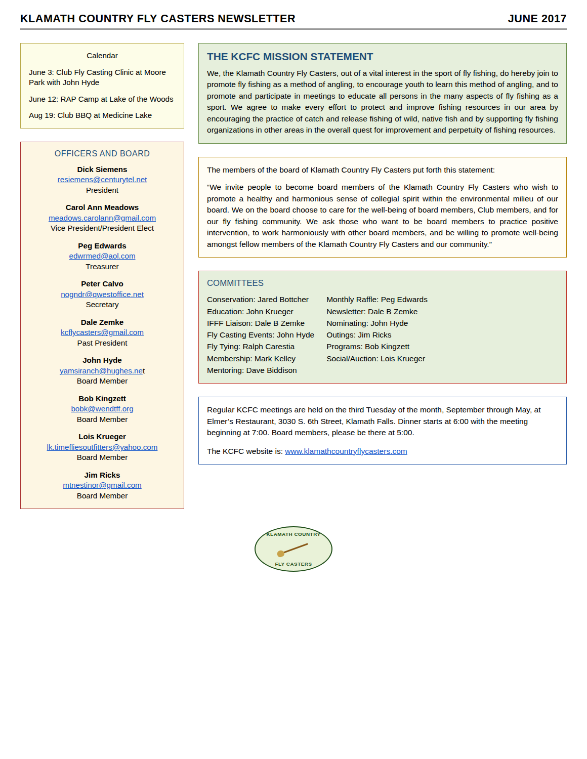KLAMATH COUNTRY FLY CASTERS NEWSLETTER JUNE 2017
Calendar
June 3: Club Fly Casting Clinic at Moore Park with John Hyde
June 12: RAP Camp at Lake of the Woods
Aug 19: Club BBQ at Medicine Lake
OFFICERS AND BOARD
Dick Siemens
resiemens@centurytel.net
President
Carol Ann Meadows
meadows.carolann@gmail.com
Vice President/President Elect
Peg Edwards
edwrmed@aol.com
Treasurer
Peter Calvo
nogndr@qwestoffice.net
Secretary
Dale Zemke
kcflycasters@gmail.com
Past President
John Hyde
yamsiranch@hughes.net
Board Member
Bob Kingzett
bobk@wendtff.org
Board Member
Lois Krueger
lk.timefliesoutfitters@yahoo.com
Board Member
Jim Ricks
mtnestinor@gmail.com
Board Member
THE KCFC MISSION STATEMENT
We, the Klamath Country Fly Casters, out of a vital interest in the sport of fly fishing, do hereby join to promote fly fishing as a method of angling, to encourage youth to learn this method of angling, and to promote and participate in meetings to educate all persons in the many aspects of fly fishing as a sport. We agree to make every effort to protect and improve fishing resources in our area by encouraging the practice of catch and release fishing of wild, native fish and by supporting fly fishing organizations in other areas in the overall quest for improvement and perpetuity of fishing resources.
The members of the board of Klamath Country Fly Casters put forth this statement:
“We invite people to become board members of the Klamath Country Fly Casters who wish to promote a healthy and harmonious sense of collegial spirit within the environmental milieu of our board. We on the board choose to care for the well-being of board members, Club members, and for our fly fishing community. We ask those who want to be board members to practice positive intervention, to work harmoniously with other board members, and be willing to promote well-being amongst fellow members of the Klamath Country Fly Casters and our community.”
COMMITTEES
Conservation: Jared Bottcher
Education: John Krueger
IFFF Liaison: Dale B Zemke
Fly Casting Events: John Hyde
Fly Tying: Ralph Carestia
Membership: Mark Kelley
Mentoring: Dave Biddison
Monthly Raffle: Peg Edwards
Newsletter: Dale B Zemke
Nominating: John Hyde
Outings: Jim Ricks
Programs: Bob Kingzett
Social/Auction: Lois Krueger
Regular KCFC meetings are held on the third Tuesday of the month, September through May, at Elmer’s Restaurant, 3030 S. 6th Street, Klamath Falls. Dinner starts at 6:00 with the meeting beginning at 7:00. Board members, please be there at 5:00.
The KCFC website is: www.klamathcountryflycasters.com
KLAMATH COUNTRY FLY CASTERS